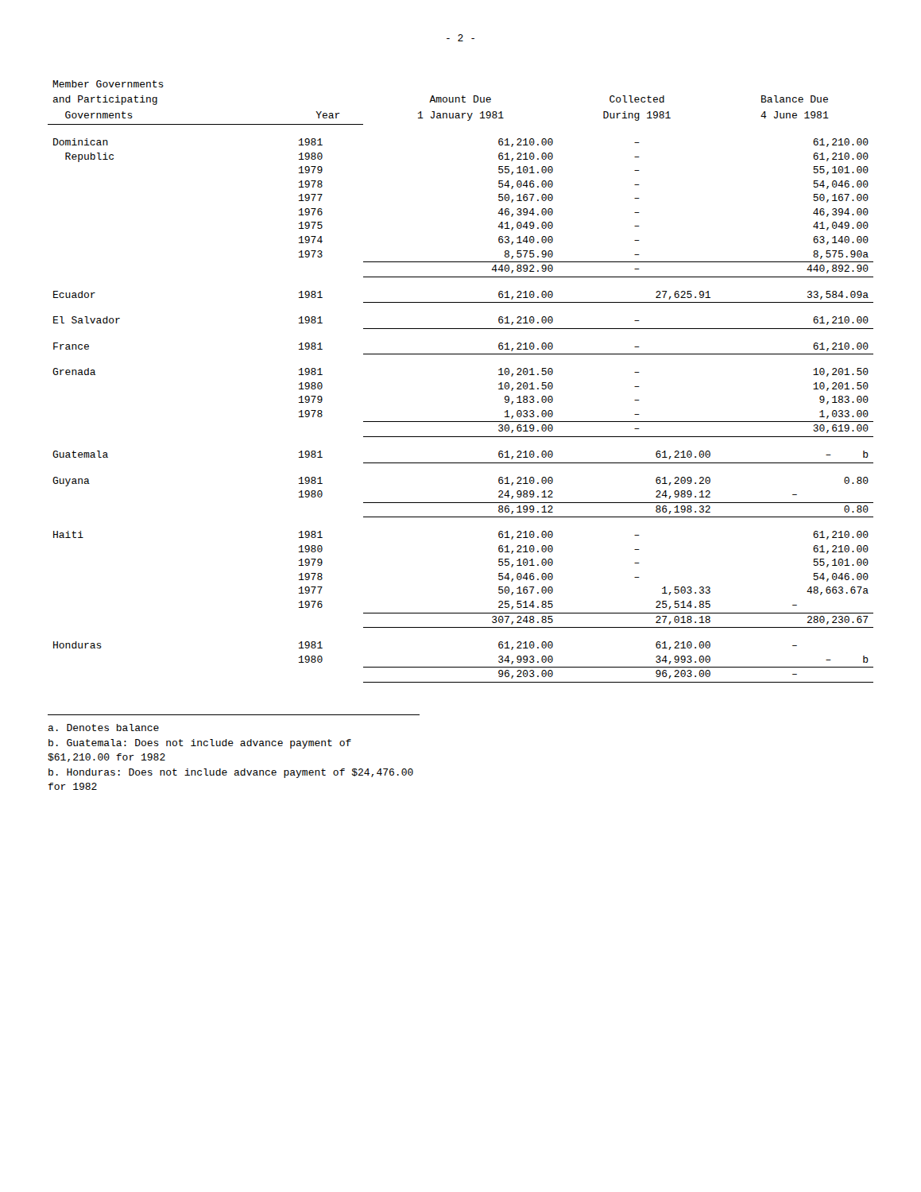- 2 -
| Member Governments | | | | |
| --- | --- | --- | --- | --- |
| and Participating | | Amount Due | Collected | Balance Due |
| Governments | Year | 1 January 1981 | During 1981 | 4 June 1981 |
| Dominican | 1981 | 61,210.00 | – | 61,210.00 |
| Republic | 1980 | 61,210.00 | – | 61,210.00 |
| | 1979 | 55,101.00 | – | 55,101.00 |
| | 1978 | 54,046.00 | – | 54,046.00 |
| | 1977 | 50,167.00 | – | 50,167.00 |
| | 1976 | 46,394.00 | – | 46,394.00 |
| | 1975 | 41,049.00 | – | 41,049.00 |
| | 1974 | 63,140.00 | – | 63,140.00 |
| | 1973 | 8,575.90 | – | 8,575.90a |
| | | 440,892.90 | – | 440,892.90 |
| Ecuador | 1981 | 61,210.00 | 27,625.91 | 33,584.09a |
| El Salvador | 1981 | 61,210.00 | – | 61,210.00 |
| France | 1981 | 61,210.00 | – | 61,210.00 |
| Grenada | 1981 | 10,201.50 | – | 10,201.50 |
| | 1980 | 10,201.50 | – | 10,201.50 |
| | 1979 | 9,183.00 | – | 9,183.00 |
| | 1978 | 1,033.00 | – | 1,033.00 |
| | | 30,619.00 | – | 30,619.00 |
| Guatemala | 1981 | 61,210.00 | 61,210.00 | – b |
| Guyana | 1981 | 61,210.00 | 61,209.20 | 0.80 |
| | 1980 | 24,989.12 | 24,989.12 | – |
| | | 86,199.12 | 86,198.32 | 0.80 |
| Haiti | 1981 | 61,210.00 | – | 61,210.00 |
| | 1980 | 61,210.00 | – | 61,210.00 |
| | 1979 | 55,101.00 | – | 55,101.00 |
| | 1978 | 54,046.00 | – | 54,046.00 |
| | 1977 | 50,167.00 | 1,503.33 | 48,663.67a |
| | 1976 | 25,514.85 | 25,514.85 | – |
| | | 307,248.85 | 27,018.18 | 280,230.67 |
| Honduras | 1981 | 61,210.00 | 61,210.00 | – |
| | 1980 | 34,993.00 | 34,993.00 | – b |
| | | 96,203.00 | 96,203.00 | – |
a. Denotes balance
b. Guatemala: Does not include advance payment of $61,210.00 for 1982
b. Honduras: Does not include advance payment of $24,476.00 for 1982